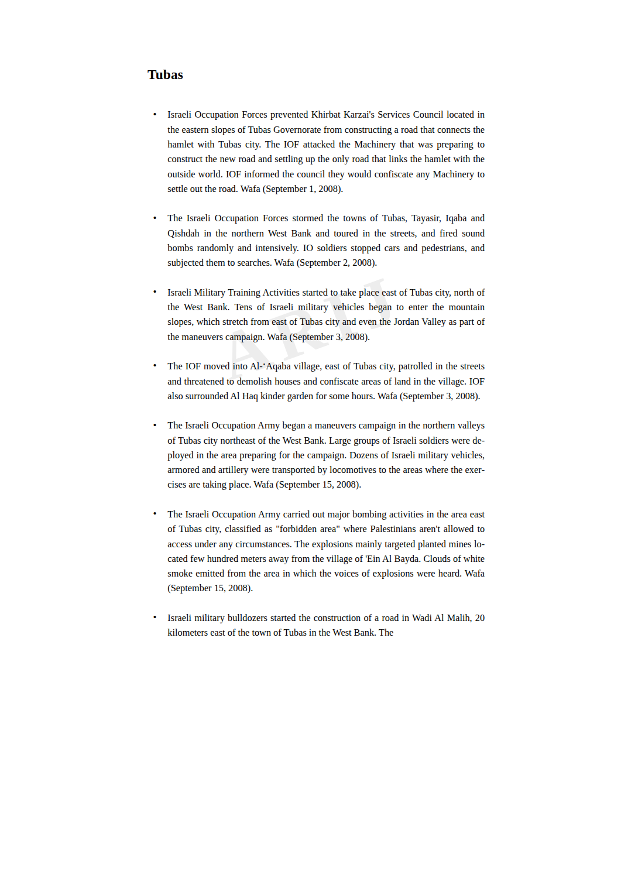ARIJ
Tubas
Israeli Occupation Forces prevented Khirbat Karzai's Services Council located in the eastern slopes of Tubas Governorate from constructing a road that connects the hamlet with Tubas city. The IOF attacked the Machinery that was preparing to construct the new road and settling up the only road that links the hamlet with the outside world. IOF informed the council they would confiscate any Machinery to settle out the road. Wafa (September 1, 2008).
The Israeli Occupation Forces stormed the towns of Tubas, Tayasir, Iqaba and Qishdah in the northern West Bank and toured in the streets, and fired sound bombs randomly and intensively. IO soldiers stopped cars and pedestrians, and subjected them to searches. Wafa (September 2, 2008).
Israeli Military Training Activities started to take place east of Tubas city, north of the West Bank. Tens of Israeli military vehicles began to enter the mountain slopes, which stretch from east of Tubas city and even the Jordan Valley as part of the maneuvers campaign. Wafa (September 3, 2008).
The IOF moved into Al-‘Aqaba village, east of Tubas city, patrolled in the streets and threatened to demolish houses and confiscate areas of land in the village. IOF also surrounded Al Haq kinder garden for some hours. Wafa (September 3, 2008).
The Israeli Occupation Army began a maneuvers campaign in the northern valleys of Tubas city northeast of the West Bank. Large groups of Israeli soldiers were deployed in the area preparing for the campaign. Dozens of Israeli military vehicles, armored and artillery were transported by locomotives to the areas where the exercises are taking place. Wafa (September 15, 2008).
The Israeli Occupation Army carried out major bombing activities in the area east of Tubas city, classified as "forbidden area" where Palestinians aren't allowed to access under any circumstances. The explosions mainly targeted planted mines located few hundred meters away from the village of 'Ein Al Bayda. Clouds of white smoke emitted from the area in which the voices of explosions were heard. Wafa (September 15, 2008).
Israeli military bulldozers started the construction of a road in Wadi Al Malih, 20 kilometers east of the town of Tubas in the West Bank. The